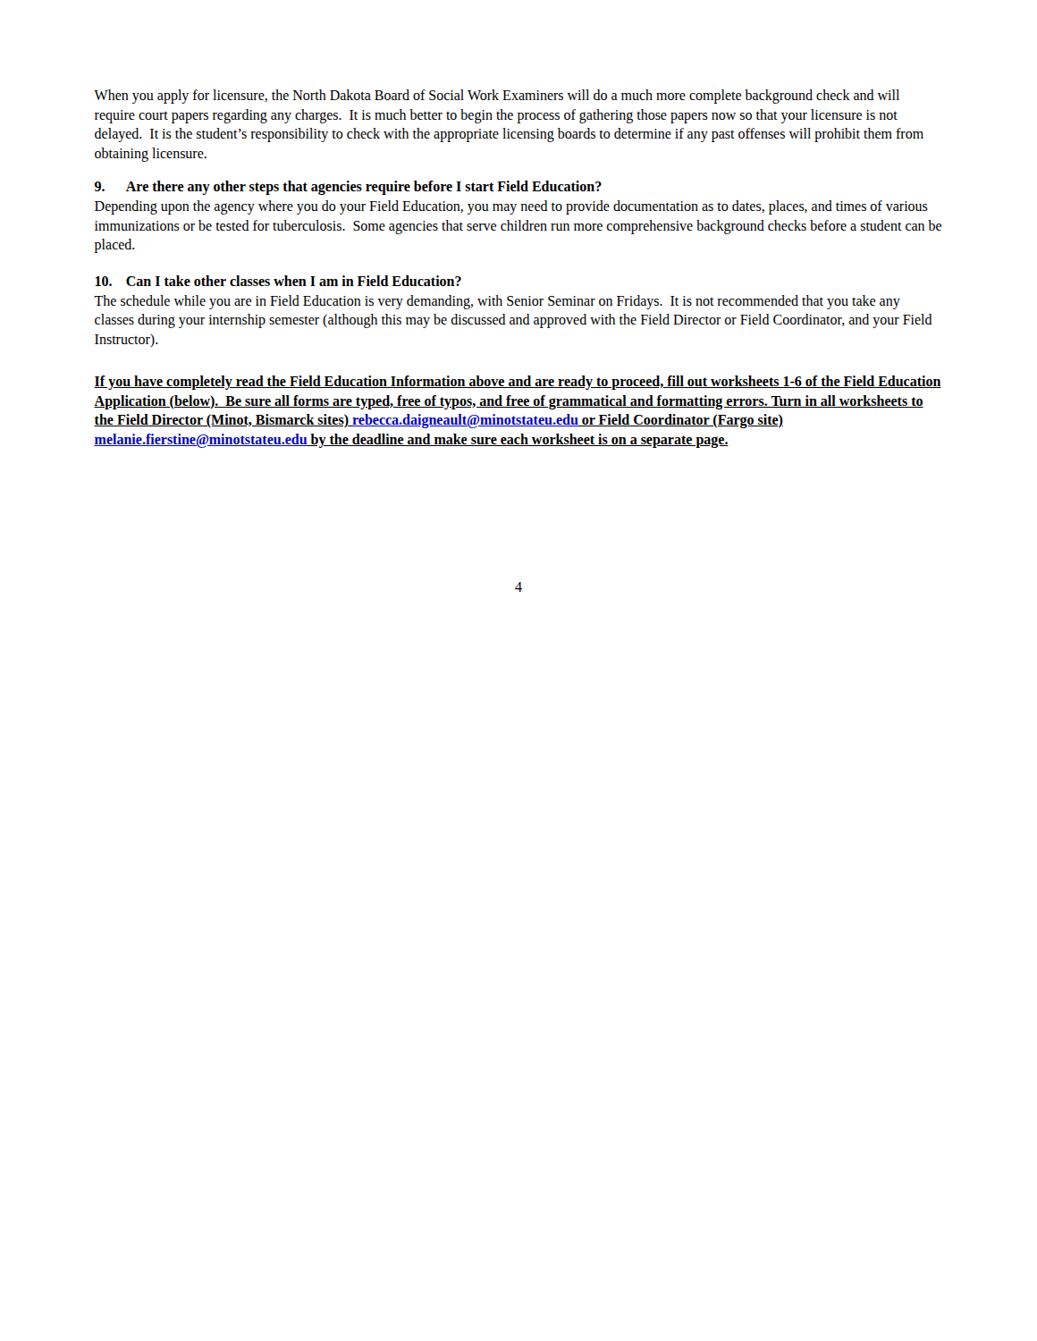When you apply for licensure, the North Dakota Board of Social Work Examiners will do a much more complete background check and will require court papers regarding any charges. It is much better to begin the process of gathering those papers now so that your licensure is not delayed. It is the student’s responsibility to check with the appropriate licensing boards to determine if any past offenses will prohibit them from obtaining licensure.
9. Are there any other steps that agencies require before I start Field Education?
Depending upon the agency where you do your Field Education, you may need to provide documentation as to dates, places, and times of various immunizations or be tested for tuberculosis. Some agencies that serve children run more comprehensive background checks before a student can be placed.
10. Can I take other classes when I am in Field Education?
The schedule while you are in Field Education is very demanding, with Senior Seminar on Fridays. It is not recommended that you take any classes during your internship semester (although this may be discussed and approved with the Field Director or Field Coordinator, and your Field Instructor).
If you have completely read the Field Education Information above and are ready to proceed, fill out worksheets 1-6 of the Field Education Application (below). Be sure all forms are typed, free of typos, and free of grammatical and formatting errors. Turn in all worksheets to the Field Director (Minot, Bismarck sites) rebecca.daigneault@minotstateu.edu or Field Coordinator (Fargo site) melanie.fierstine@minotstateu.edu by the deadline and make sure each worksheet is on a separate page.
4